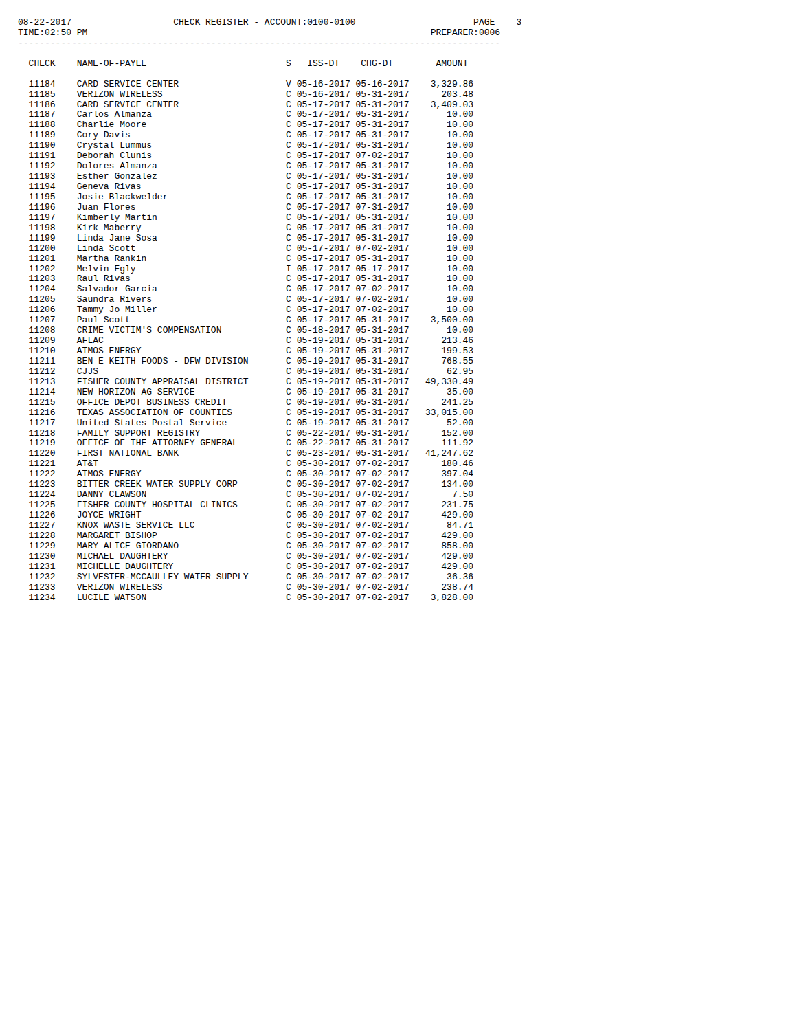08-22-2017                   CHECK REGISTER - ACCOUNT:0100-0100                      PAGE    3
TIME:02:50 PM                                                                PREPARER:0006
------------------------------------------------------------------------------------------

  CHECK    NAME-OF-PAYEE                          S   ISS-DT    CHG-DT        AMOUNT

  11184    CARD SERVICE CENTER                    V 05-16-2017 05-16-2017    3,329.86
  11185    VERIZON WIRELESS                       C 05-16-2017 05-31-2017      203.48
  11186    CARD SERVICE CENTER                    C 05-17-2017 05-31-2017    3,409.03
  11187    Carlos Almanza                         C 05-17-2017 05-31-2017       10.00
  11188    Charlie Moore                          C 05-17-2017 05-31-2017       10.00
  11189    Cory Davis                             C 05-17-2017 05-31-2017       10.00
  11190    Crystal Lummus                         C 05-17-2017 05-31-2017       10.00
  11191    Deborah Clunis                         C 05-17-2017 07-02-2017       10.00
  11192    Dolores Almanza                        C 05-17-2017 05-31-2017       10.00
  11193    Esther Gonzalez                        C 05-17-2017 05-31-2017       10.00
  11194    Geneva Rivas                           C 05-17-2017 05-31-2017       10.00
  11195    Josie Blackwelder                      C 05-17-2017 05-31-2017       10.00
  11196    Juan Flores                            C 05-17-2017 07-31-2017       10.00
  11197    Kimberly Martin                        C 05-17-2017 05-31-2017       10.00
  11198    Kirk Maberry                           C 05-17-2017 05-31-2017       10.00
  11199    Linda Jane Sosa                        C 05-17-2017 05-31-2017       10.00
  11200    Linda Scott                            C 05-17-2017 07-02-2017       10.00
  11201    Martha Rankin                          C 05-17-2017 05-31-2017       10.00
  11202    Melvin Egly                            I 05-17-2017 05-17-2017       10.00
  11203    Raul Rivas                             C 05-17-2017 05-31-2017       10.00
  11204    Salvador Garcia                        C 05-17-2017 07-02-2017       10.00
  11205    Saundra Rivers                         C 05-17-2017 07-02-2017       10.00
  11206    Tammy Jo Miller                        C 05-17-2017 07-02-2017       10.00
  11207    Paul Scott                             C 05-17-2017 05-31-2017    3,500.00
  11208    CRIME VICTIM'S COMPENSATION            C 05-18-2017 05-31-2017       10.00
  11209    AFLAC                                  C 05-19-2017 05-31-2017      213.46
  11210    ATMOS ENERGY                           C 05-19-2017 05-31-2017      199.53
  11211    BEN E KEITH FOODS - DFW DIVISION       C 05-19-2017 05-31-2017      768.55
  11212    CJJS                                   C 05-19-2017 05-31-2017       62.95
  11213    FISHER COUNTY APPRAISAL DISTRICT       C 05-19-2017 05-31-2017   49,330.49
  11214    NEW HORIZON AG SERVICE                 C 05-19-2017 05-31-2017       35.00
  11215    OFFICE DEPOT BUSINESS CREDIT           C 05-19-2017 05-31-2017      241.25
  11216    TEXAS ASSOCIATION OF COUNTIES          C 05-19-2017 05-31-2017   33,015.00
  11217    United States Postal Service           C 05-19-2017 05-31-2017       52.00
  11218    FAMILY SUPPORT REGISTRY                C 05-22-2017 05-31-2017      152.00
  11219    OFFICE OF THE ATTORNEY GENERAL         C 05-22-2017 05-31-2017      111.92
  11220    FIRST NATIONAL BANK                    C 05-23-2017 05-31-2017   41,247.62
  11221    AT&T                                   C 05-30-2017 07-02-2017      180.46
  11222    ATMOS ENERGY                           C 05-30-2017 07-02-2017      397.04
  11223    BITTER CREEK WATER SUPPLY CORP         C 05-30-2017 07-02-2017      134.00
  11224    DANNY CLAWSON                          C 05-30-2017 07-02-2017        7.50
  11225    FISHER COUNTY HOSPITAL CLINICS         C 05-30-2017 07-02-2017      231.75
  11226    JOYCE WRIGHT                           C 05-30-2017 07-02-2017      429.00
  11227    KNOX WASTE SERVICE LLC                 C 05-30-2017 07-02-2017       84.71
  11228    MARGARET BISHOP                        C 05-30-2017 07-02-2017      429.00
  11229    MARY ALICE GIORDANO                    C 05-30-2017 07-02-2017      858.00
  11230    MICHAEL DAUGHTERY                      C 05-30-2017 07-02-2017      429.00
  11231    MICHELLE DAUGHTERY                     C 05-30-2017 07-02-2017      429.00
  11232    SYLVESTER-MCCAULLEY WATER SUPPLY       C 05-30-2017 07-02-2017       36.36
  11233    VERIZON WIRELESS                       C 05-30-2017 07-02-2017      238.74
  11234    LUCILE WATSON                          C 05-30-2017 07-02-2017    3,828.00